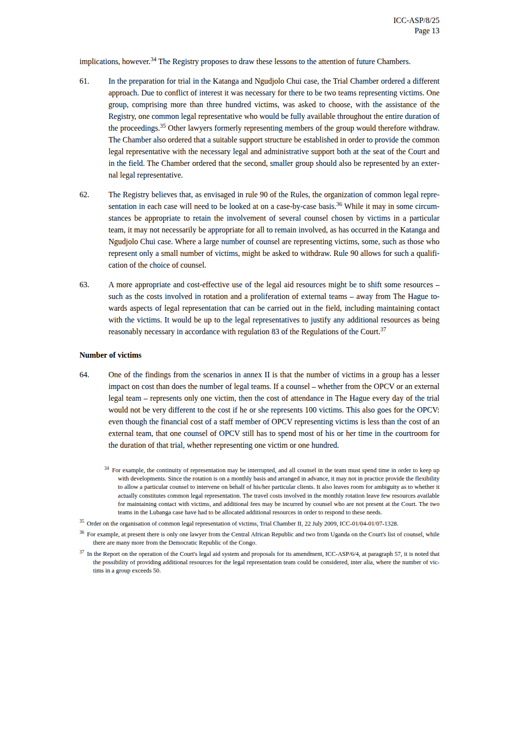ICC-ASP/8/25 Page 13
implications, however.34 The Registry proposes to draw these lessons to the attention of future Chambers.
61. In the preparation for trial in the Katanga and Ngudjolo Chui case, the Trial Chamber ordered a different approach. Due to conflict of interest it was necessary for there to be two teams representing victims. One group, comprising more than three hundred victims, was asked to choose, with the assistance of the Registry, one common legal representative who would be fully available throughout the entire duration of the proceedings.35 Other lawyers formerly representing members of the group would therefore withdraw. The Chamber also ordered that a suitable support structure be established in order to provide the common legal representative with the necessary legal and administrative support both at the seat of the Court and in the field. The Chamber ordered that the second, smaller group should also be represented by an external legal representative.
62. The Registry believes that, as envisaged in rule 90 of the Rules, the organization of common legal representation in each case will need to be looked at on a case-by-case basis.36 While it may in some circumstances be appropriate to retain the involvement of several counsel chosen by victims in a particular team, it may not necessarily be appropriate for all to remain involved, as has occurred in the Katanga and Ngudjolo Chui case. Where a large number of counsel are representing victims, some, such as those who represent only a small number of victims, might be asked to withdraw. Rule 90 allows for such a qualification of the choice of counsel.
63. A more appropriate and cost-effective use of the legal aid resources might be to shift some resources – such as the costs involved in rotation and a proliferation of external teams – away from The Hague towards aspects of legal representation that can be carried out in the field, including maintaining contact with the victims. It would be up to the legal representatives to justify any additional resources as being reasonably necessary in accordance with regulation 83 of the Regulations of the Court.37
Number of victims
64. One of the findings from the scenarios in annex II is that the number of victims in a group has a lesser impact on cost than does the number of legal teams. If a counsel – whether from the OPCV or an external legal team – represents only one victim, then the cost of attendance in The Hague every day of the trial would not be very different to the cost if he or she represents 100 victims. This also goes for the OPCV: even though the financial cost of a staff member of OPCV representing victims is less than the cost of an external team, that one counsel of OPCV still has to spend most of his or her time in the courtroom for the duration of that trial, whether representing one victim or one hundred.
34 For example, the continuity of representation may be interrupted, and all counsel in the team must spend time in order to keep up with developments. Since the rotation is on a monthly basis and arranged in advance, it may not in practice provide the flexibility to allow a particular counsel to intervene on behalf of his/her particular clients. It also leaves room for ambiguity as to whether it actually constitutes common legal representation. The travel costs involved in the monthly rotation leave few resources available for maintaining contact with victims, and additional fees may be incurred by counsel who are not present at the Court. The two teams in the Lubanga case have had to be allocated additional resources in order to respond to these needs.
35 Order on the organisation of common legal representation of victims, Trial Chamber II, 22 July 2009, ICC-01/04-01/07-1328.
36 For example, at present there is only one lawyer from the Central African Republic and two from Uganda on the Court's list of counsel, while there are many more from the Democratic Republic of the Congo.
37 In the Report on the operation of the Court's legal aid system and proposals for its amendment, ICC-ASP/6/4, at paragraph 57, it is noted that the possibility of providing additional resources for the legal representation team could be considered, inter alia, where the number of victims in a group exceeds 50.